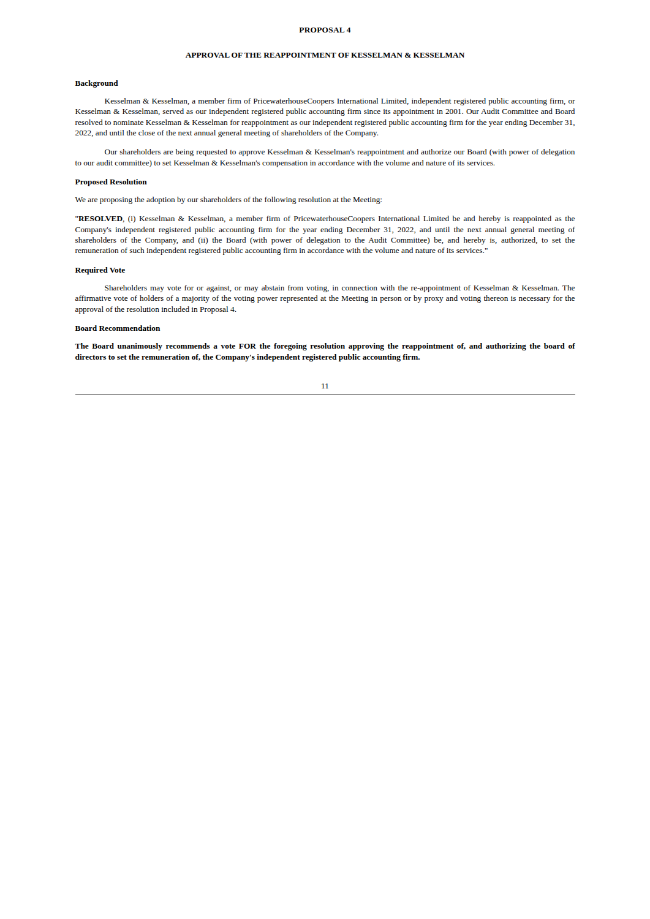PROPOSAL 4
APPROVAL OF THE REAPPOINTMENT OF KESSELMAN & KESSELMAN
Background
Kesselman & Kesselman, a member firm of PricewaterhouseCoopers International Limited, independent registered public accounting firm, or Kesselman & Kesselman, served as our independent registered public accounting firm since its appointment in 2001. Our Audit Committee and Board resolved to nominate Kesselman & Kesselman for reappointment as our independent registered public accounting firm for the year ending December 31, 2022, and until the close of the next annual general meeting of shareholders of the Company.
Our shareholders are being requested to approve Kesselman & Kesselman's reappointment and authorize our Board (with power of delegation to our audit committee) to set Kesselman & Kesselman's compensation in accordance with the volume and nature of its services.
Proposed Resolution
We are proposing the adoption by our shareholders of the following resolution at the Meeting:
"RESOLVED, (i) Kesselman & Kesselman, a member firm of PricewaterhouseCoopers International Limited be and hereby is reappointed as the Company's independent registered public accounting firm for the year ending December 31, 2022, and until the next annual general meeting of shareholders of the Company, and (ii) the Board (with power of delegation to the Audit Committee) be, and hereby is, authorized, to set the remuneration of such independent registered public accounting firm in accordance with the volume and nature of its services."
Required Vote
Shareholders may vote for or against, or may abstain from voting, in connection with the re-appointment of Kesselman & Kesselman. The affirmative vote of holders of a majority of the voting power represented at the Meeting in person or by proxy and voting thereon is necessary for the approval of the resolution included in Proposal 4.
Board Recommendation
The Board unanimously recommends a vote FOR the foregoing resolution approving the reappointment of, and authorizing the board of directors to set the remuneration of, the Company's independent registered public accounting firm.
11